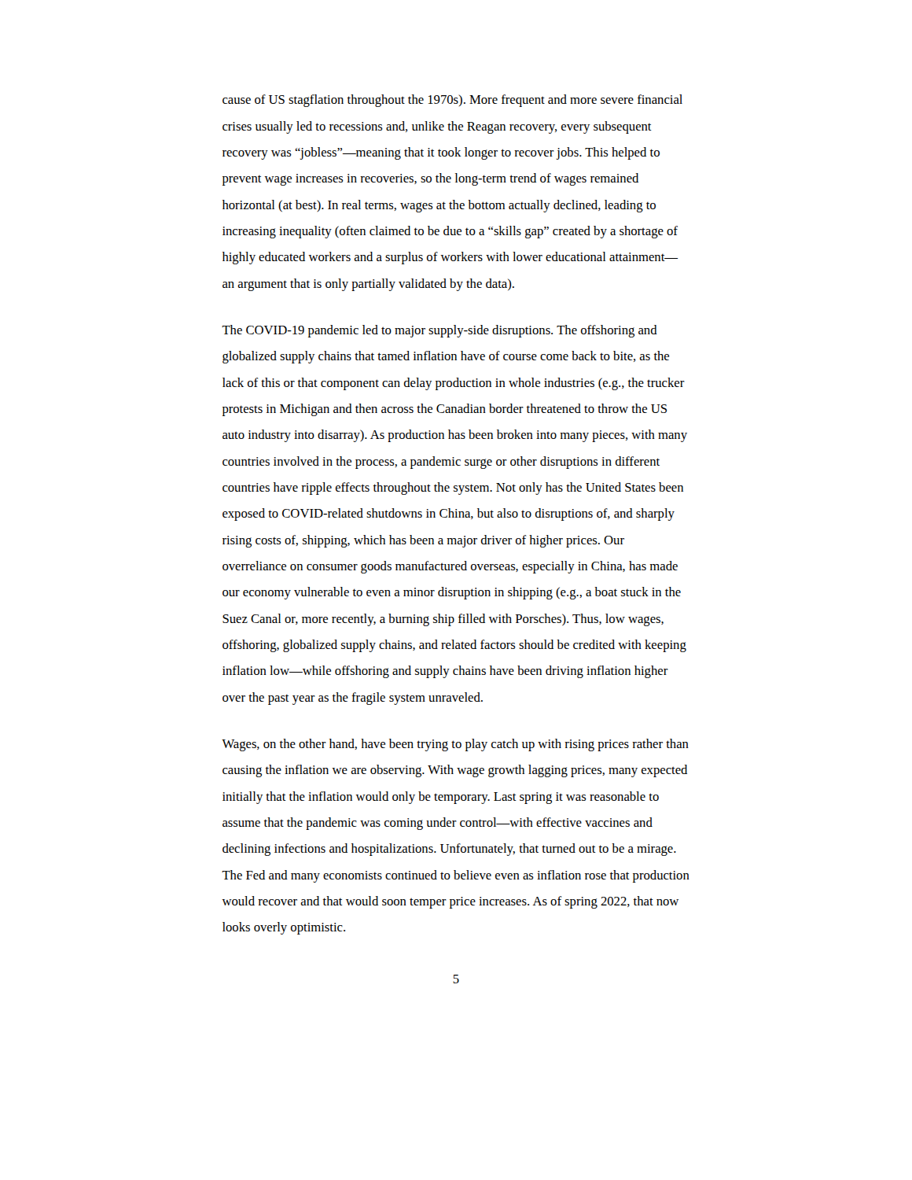cause of US stagflation throughout the 1970s). More frequent and more severe financial crises usually led to recessions and, unlike the Reagan recovery, every subsequent recovery was “jobless”—meaning that it took longer to recover jobs. This helped to prevent wage increases in recoveries, so the long-term trend of wages remained horizontal (at best). In real terms, wages at the bottom actually declined, leading to increasing inequality (often claimed to be due to a “skills gap” created by a shortage of highly educated workers and a surplus of workers with lower educational attainment—an argument that is only partially validated by the data).
The COVID-19 pandemic led to major supply-side disruptions. The offshoring and globalized supply chains that tamed inflation have of course come back to bite, as the lack of this or that component can delay production in whole industries (e.g., the trucker protests in Michigan and then across the Canadian border threatened to throw the US auto industry into disarray). As production has been broken into many pieces, with many countries involved in the process, a pandemic surge or other disruptions in different countries have ripple effects throughout the system. Not only has the United States been exposed to COVID-related shutdowns in China, but also to disruptions of, and sharply rising costs of, shipping, which has been a major driver of higher prices. Our overreliance on consumer goods manufactured overseas, especially in China, has made our economy vulnerable to even a minor disruption in shipping (e.g., a boat stuck in the Suez Canal or, more recently, a burning ship filled with Porsches). Thus, low wages, offshoring, globalized supply chains, and related factors should be credited with keeping inflation low—while offshoring and supply chains have been driving inflation higher over the past year as the fragile system unraveled.
Wages, on the other hand, have been trying to play catch up with rising prices rather than causing the inflation we are observing. With wage growth lagging prices, many expected initially that the inflation would only be temporary. Last spring it was reasonable to assume that the pandemic was coming under control—with effective vaccines and declining infections and hospitalizations. Unfortunately, that turned out to be a mirage. The Fed and many economists continued to believe even as inflation rose that production would recover and that would soon temper price increases. As of spring 2022, that now looks overly optimistic.
5